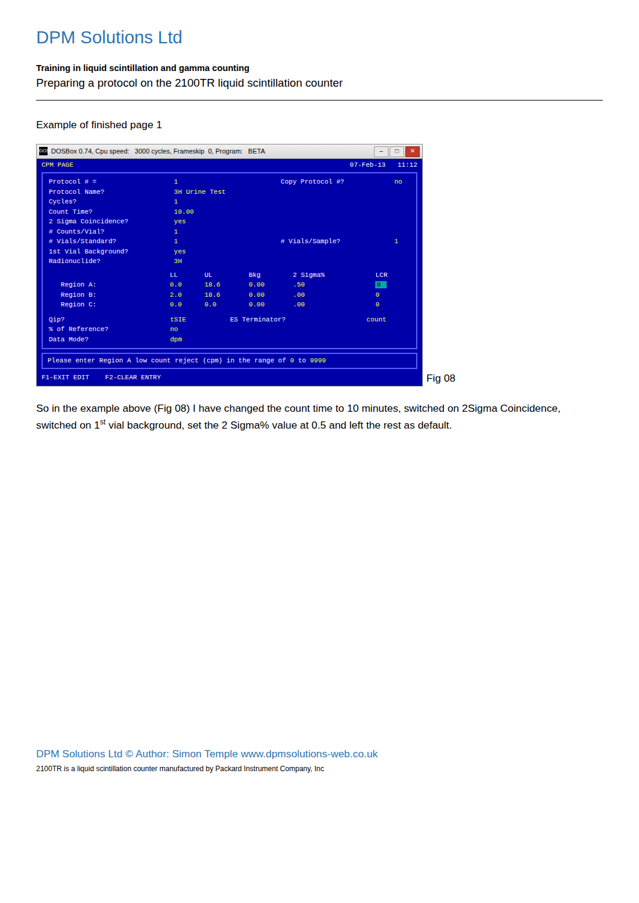DPM Solutions Ltd
Training in liquid scintillation and gamma counting
Preparing a protocol on the 2100TR liquid scintillation counter
Example of finished page 1
DOS
DOSBox 0.74, Cpu speed: 3000 cycles, Frameskip 0, Program: BETA
–□✕
CPM PAGE 07-Feb-13 11:12
| Protocol # = | 1 | Copy Protocol #? | no |
| Protocol Name? | 3H Urine Test | | |
| Cycles? | 1 | | |
| Count Time? | 10.00 | | |
| 2 Sigma Coincidence? | yes | | |
| # Counts/Vial? | 1 | | |
| # Vials/Standard? | 1 | # Vials/Sample? | 1 |
| 1st Vial Background? | yes | | |
| Radionuclide? | 3H | | |
| | LL | UL | Bkg | 2 Sigma% | LCR |
| Region A: | 0.0 | 18.6 | 0.00 | .50 | 0 |
| Region B: | 2.0 | 18.6 | 0.00 | .00 | 0 |
| Region C: | 0.0 | 0.0 | 0.00 | .00 | 0 |
| Qip? | tSIE | ES Terminator? | count |
| % of Reference? | no | | |
| Data Mode? | dpm | | |
Please enter Region A low count reject (cpm) in the range of 0 to 9999
F1-EXIT EDIT F2-CLEAR ENTRY
Fig 08
So in the example above (Fig 08) I have changed the count time to 10 minutes, switched on 2Sigma Coincidence, switched on 1st vial background, set the 2 Sigma% value at 0.5 and left the rest as default.
DPM Solutions Ltd © Author: Simon Temple www.dpmsolutions-web.co.uk
2100TR is a liquid scintillation counter manufactured by Packard Instrument Company, Inc